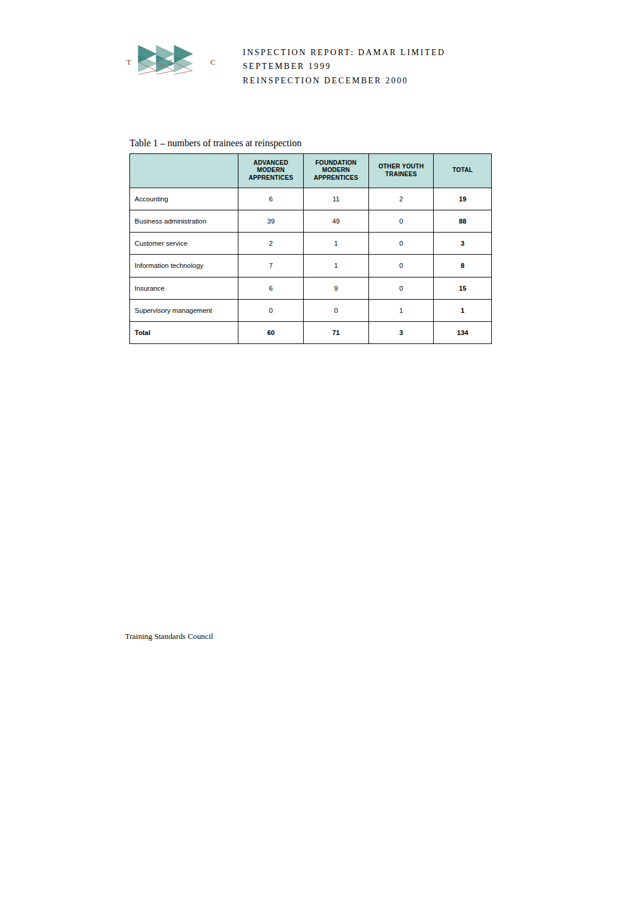T S C
Inspection Report: Damar Limited September 1999
Reinspection December 2000
Table 1 – numbers of trainees at reinspection
| | ADVANCED MODERN APPRENTICES | FOUNDATION MODERN APPRENTICES | OTHER YOUTH TRAINEES | TOTAL |
| --- | --- | --- | --- | --- |
| Accounting | 6 | 11 | 2 | 19 |
| Business administration | 39 | 49 | 0 | 88 |
| Customer service | 2 | 1 | 0 | 3 |
| Information technology | 7 | 1 | 0 | 8 |
| Insurance | 6 | 9 | 0 | 15 |
| Supervisory management | 0 | 0 | 1 | 1 |
| Total | 60 | 71 | 3 | 134 |
Training Standards Council